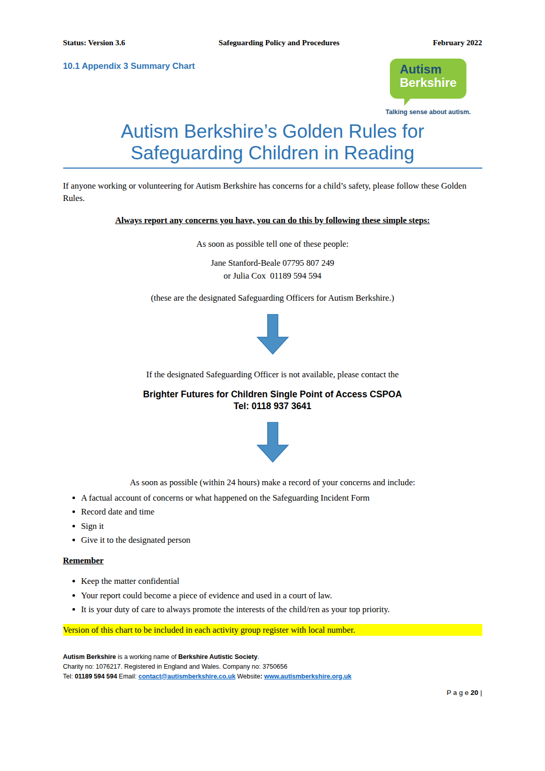Status: Version 3.6 Safeguarding Policy and Procedures February 2022
10.1 Appendix 3 Summary Chart
Autism Berkshire
Talking sense about autism.
Autism Berkshire’s Golden Rules for Safeguarding Children in Reading
If anyone working or volunteering for Autism Berkshire has concerns for a child’s safety, please follow these Golden Rules.
Always report any concerns you have, you can do this by following these simple steps:
As soon as possible tell one of these people:
Jane Stanford-Beale 07795 807 249
or Julia Cox 01189 594 594
(these are the designated Safeguarding Officers for Autism Berkshire.)
If the designated Safeguarding Officer is not available, please contact the
Brighter Futures for Children Single Point of Access CSPOA Tel: 0118 937 3641
As soon as possible (within 24 hours) make a record of your concerns and include:
A factual account of concerns or what happened on the Safeguarding Incident Form
Record date and time
Sign it
Give it to the designated person
Remember
Keep the matter confidential
Your report could become a piece of evidence and used in a court of law.
It is your duty of care to always promote the interests of the child/ren as your top priority.
Version of this chart to be included in each activity group register with local number.
Autism Berkshire is a working name of Berkshire Autistic Society.
Charity no: 1076217. Registered in England and Wales. Company no: 3750656
Tel: 01189 594 594 Email: contact@autismberkshire.co.uk Website: www.autismberkshire.org.uk
P a g e 20 |